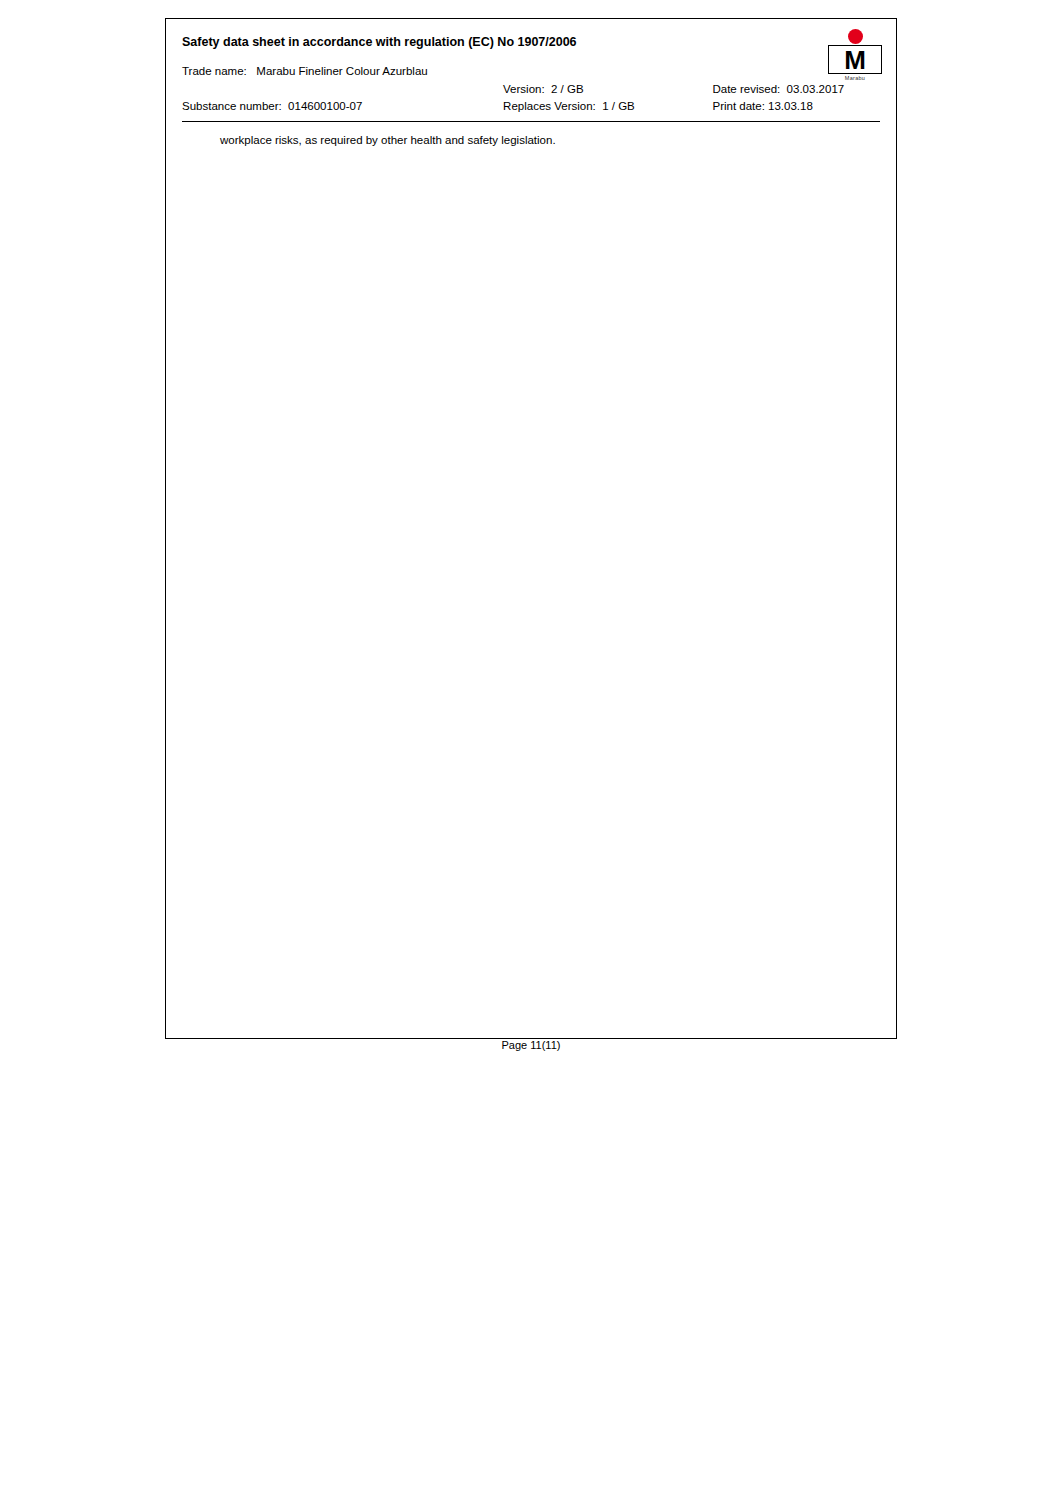M
Marabu
Safety data sheet in accordance with regulation (EC) No 1907/2006
| Trade name: Marabu Fineliner Colour Azurblau | | |
| | Version: 2 / GB | Date revised: 03.03.2017 |
| Substance number: 014600100-07 | Replaces Version: 1 / GB | Print date: 13.03.18 |
workplace risks, as required by other health and safety legislation.
Page 11(11)